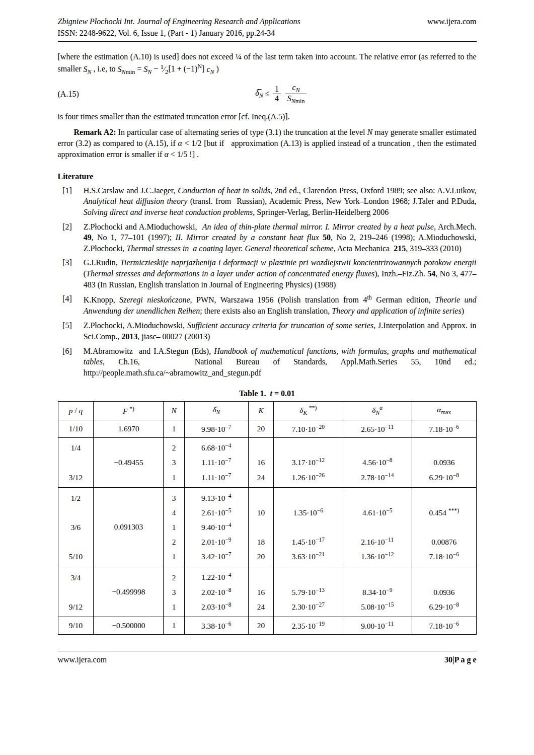Zbigniew Płochocki Int. Journal of Engineering Research and Applications www.ijera.com
ISSN: 2248-9622, Vol. 6, Issue 1, (Part - 1) January 2016, pp.24-34
[where the estimation (A.10) is used] does not exceed ¼ of the last term taken into account. The relative error (as referred to the smaller SN , i.e, to SNmin = SN − 1⁄2[1 + (−1)N] cN )
(A.15) δ̅N ≤ 14 cN SNmin
is four times smaller than the estimated truncation error [cf. Ineq.(A.5)].
Remark A2: In particular case of alternating series of type (3.1) the truncation at the level N may generate smaller estimated error (3.2) as compared to (A.15), if α < 1/2 [but if approximation (A.13) is applied instead of a truncation , then the estimated approximation error is smaller if α < 1/5 !] .
Literature
H.S.Carslaw and J.C.Jaeger, Conduction of heat in solids, 2nd ed., Clarendon Press, Oxford 1989; see also: A.V.Luikov, Analytical heat diffusion theory (transl. from Russian), Academic Press, New York–London 1968; J.Taler and P.Duda, Solving direct and inverse heat conduction problems, Springer-Verlag, Berlin-Heidelberg 2006
Z.Płochocki and A.Mioduchowski, An idea of thin-plate thermal mirror. I. Mirror created by a heat pulse, Arch.Mech. 49, No 1, 77–101 (1997); II. Mirror created by a constant heat flux 50, No 2, 219–246 (1998); A.Mioduchowski, Z.Płochocki, Thermal stresses in a coating layer. General theoretical scheme, Acta Mechanica 215, 319–333 (2010)
G.I.Rudin, Tiermiczieskije naprjazhenija i deformacji w plastinie pri wozdiejstwii koncientrirowannych potokow energii (Thermal stresses and deformations in a layer under action of concentrated energy fluxes), Inzh.–Fiz.Zh. 54, No 3, 477–483 (In Russian, English translation in Journal of Engineering Physics) (1988)
K.Knopp, Szeregi nieskończone, PWN, Warszawa 1956 (Polish translation from 4th German edition, Theorie und Anwendung der unendlichen Reihen; there exists also an English translation, Theory and application of infinite series)
Z.Płochocki, A.Mioduchowski, Sufficient accuracy criteria for truncation of some series, J.Interpolation and Approx. in Sci.Comp., 2013, jiasc– 00027 (20013)
M.Abramowitz and I.A.Stegun (Eds), Handbook of mathematical functions, with formulas, graphs and mathematical tables, Ch.16, National Bureau of Standards, Appl.Math.Series 55, 10nd ed.; http://people.math.sfu.ca/~abramowitz_and_stegun.pdf
Table 1. t = 0.01
| p / q | F *) | N | δ̅ N | K | δ K **) | δ N α | α max |
| --- | --- | --- | --- | --- | --- | --- | --- |
| 1/10 | 1.6970 | 1 | 9.98·10 −7 | 20 | 7.10·10 −20 | 2.65·10 −11 | 7.18·10 −6 |
| 1/4 3/12 | −0.49455 | 2 3 1 | 6.68·10 −4 1.11·10 −7 1.11·10 −7 | 16 24 | 3.17·10 −12 1.26·10 −26 | 4.56·10 −8 2.78·10 −14 | 0.0936 6.29·10 −8 |
| 1/2 3/6 5/10 | 0.091303 | 3 4 1 2 1 | 9.13·10 −4 2.61·10 −5 9.40·10 −4 2.01·10 −9 3.42·10 −7 | 10 18 20 | 1.35·10 −6 1.45·10 −17 3.63·10 −21 | 4.61·10 −5 2.16·10 −11 1.36·10 −12 | 0.454 ***) 0.00876 7.18·10 −6 |
| 3/4 9/12 | −0.499998 | 2 3 1 | 1.22·10 −4 2.02·10 −8 2.03·10 −8 | 16 24 | 5.79·10 −13 2.30·10 −27 | 8.34·10 −9 5.08·10 −15 | 0.0936 6.29·10 −8 |
| 9/10 | −0.500000 | 1 | 3.38·10 −6 | 20 | 2.35·10 −19 | 9.00·10 −11 | 7.18·10 −6 |
www.ijera.com 30|P a g e